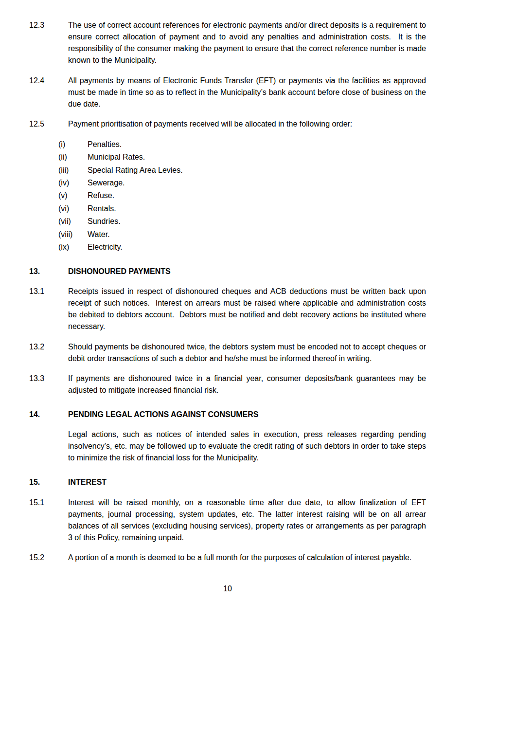12.3
The use of correct account references for electronic payments and/or direct deposits is a requirement to ensure correct allocation of payment and to avoid any penalties and administration costs. It is the responsibility of the consumer making the payment to ensure that the correct reference number is made known to the Municipality.
12.4
All payments by means of Electronic Funds Transfer (EFT) or payments via the facilities as approved must be made in time so as to reflect in the Municipality’s bank account before close of business on the due date.
12.5
Payment prioritisation of payments received will be allocated in the following order:
(i) Penalties.
(ii) Municipal Rates.
(iii) Special Rating Area Levies.
(iv) Sewerage.
(v) Refuse.
(vi) Rentals.
(vii) Sundries.
(viii) Water.
(ix) Electricity.
13. DISHONOURED PAYMENTS
13.1
Receipts issued in respect of dishonoured cheques and ACB deductions must be written back upon receipt of such notices. Interest on arrears must be raised where applicable and administration costs be debited to debtors account. Debtors must be notified and debt recovery actions be instituted where necessary.
13.2
Should payments be dishonoured twice, the debtors system must be encoded not to accept cheques or debit order transactions of such a debtor and he/she must be informed thereof in writing.
13.3
If payments are dishonoured twice in a financial year, consumer deposits/bank guarantees may be adjusted to mitigate increased financial risk.
14. PENDING LEGAL ACTIONS AGAINST CONSUMERS
Legal actions, such as notices of intended sales in execution, press releases regarding pending insolvency’s, etc. may be followed up to evaluate the credit rating of such debtors in order to take steps to minimize the risk of financial loss for the Municipality.
15. INTEREST
15.1
Interest will be raised monthly, on a reasonable time after due date, to allow finalization of EFT payments, journal processing, system updates, etc. The latter interest raising will be on all arrear balances of all services (excluding housing services), property rates or arrangements as per paragraph 3 of this Policy, remaining unpaid.
15.2
A portion of a month is deemed to be a full month for the purposes of calculation of interest payable.
10